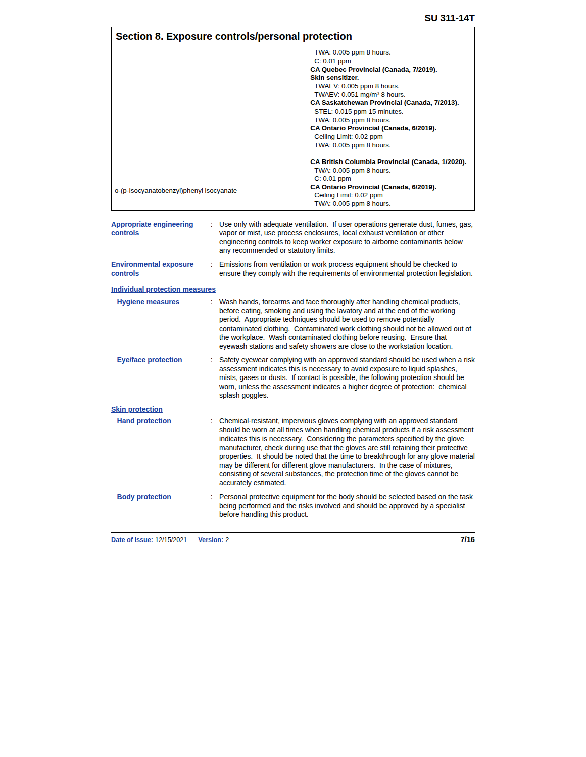SU 311-14T
Section 8. Exposure controls/personal protection
| o-(p-Isocyanatobenzyl)phenyl isocyanate | TWA: 0.005 ppm 8 hours. C: 0.01 ppm CA Quebec Provincial (Canada, 7/2019). Skin sensitizer. TWAEV: 0.005 ppm 8 hours. TWAEV: 0.051 mg/m³ 8 hours. CA Saskatchewan Provincial (Canada, 7/2013). STEL: 0.015 ppm 15 minutes. TWA: 0.005 ppm 8 hours. CA Ontario Provincial (Canada, 6/2019). Ceiling Limit: 0.02 ppm TWA: 0.005 ppm 8 hours. CA British Columbia Provincial (Canada, 1/2020). TWA: 0.005 ppm 8 hours. C: 0.01 ppm CA Ontario Provincial (Canada, 6/2019). Ceiling Limit: 0.02 ppm TWA: 0.005 ppm 8 hours. |
Appropriate engineering controls
:
Use only with adequate ventilation. If user operations generate dust, fumes, gas, vapor or mist, use process enclosures, local exhaust ventilation or other engineering controls to keep worker exposure to airborne contaminants below any recommended or statutory limits.
Environmental exposure controls
:
Emissions from ventilation or work process equipment should be checked to ensure they comply with the requirements of environmental protection legislation.
Individual protection measures
Hygiene measures
:
Wash hands, forearms and face thoroughly after handling chemical products, before eating, smoking and using the lavatory and at the end of the working period. Appropriate techniques should be used to remove potentially contaminated clothing. Contaminated work clothing should not be allowed out of the workplace. Wash contaminated clothing before reusing. Ensure that eyewash stations and safety showers are close to the workstation location.
Eye/face protection
:
Safety eyewear complying with an approved standard should be used when a risk assessment indicates this is necessary to avoid exposure to liquid splashes, mists, gases or dusts. If contact is possible, the following protection should be worn, unless the assessment indicates a higher degree of protection: chemical splash goggles.
Skin protection
Hand protection
:
Chemical-resistant, impervious gloves complying with an approved standard should be worn at all times when handling chemical products if a risk assessment indicates this is necessary. Considering the parameters specified by the glove manufacturer, check during use that the gloves are still retaining their protective properties. It should be noted that the time to breakthrough for any glove material may be different for different glove manufacturers. In the case of mixtures, consisting of several substances, the protection time of the gloves cannot be accurately estimated.
Body protection
:
Personal protective equipment for the body should be selected based on the task being performed and the risks involved and should be approved by a specialist before handling this product.
Date of issue: 12/15/2021 Version: 2 7/16